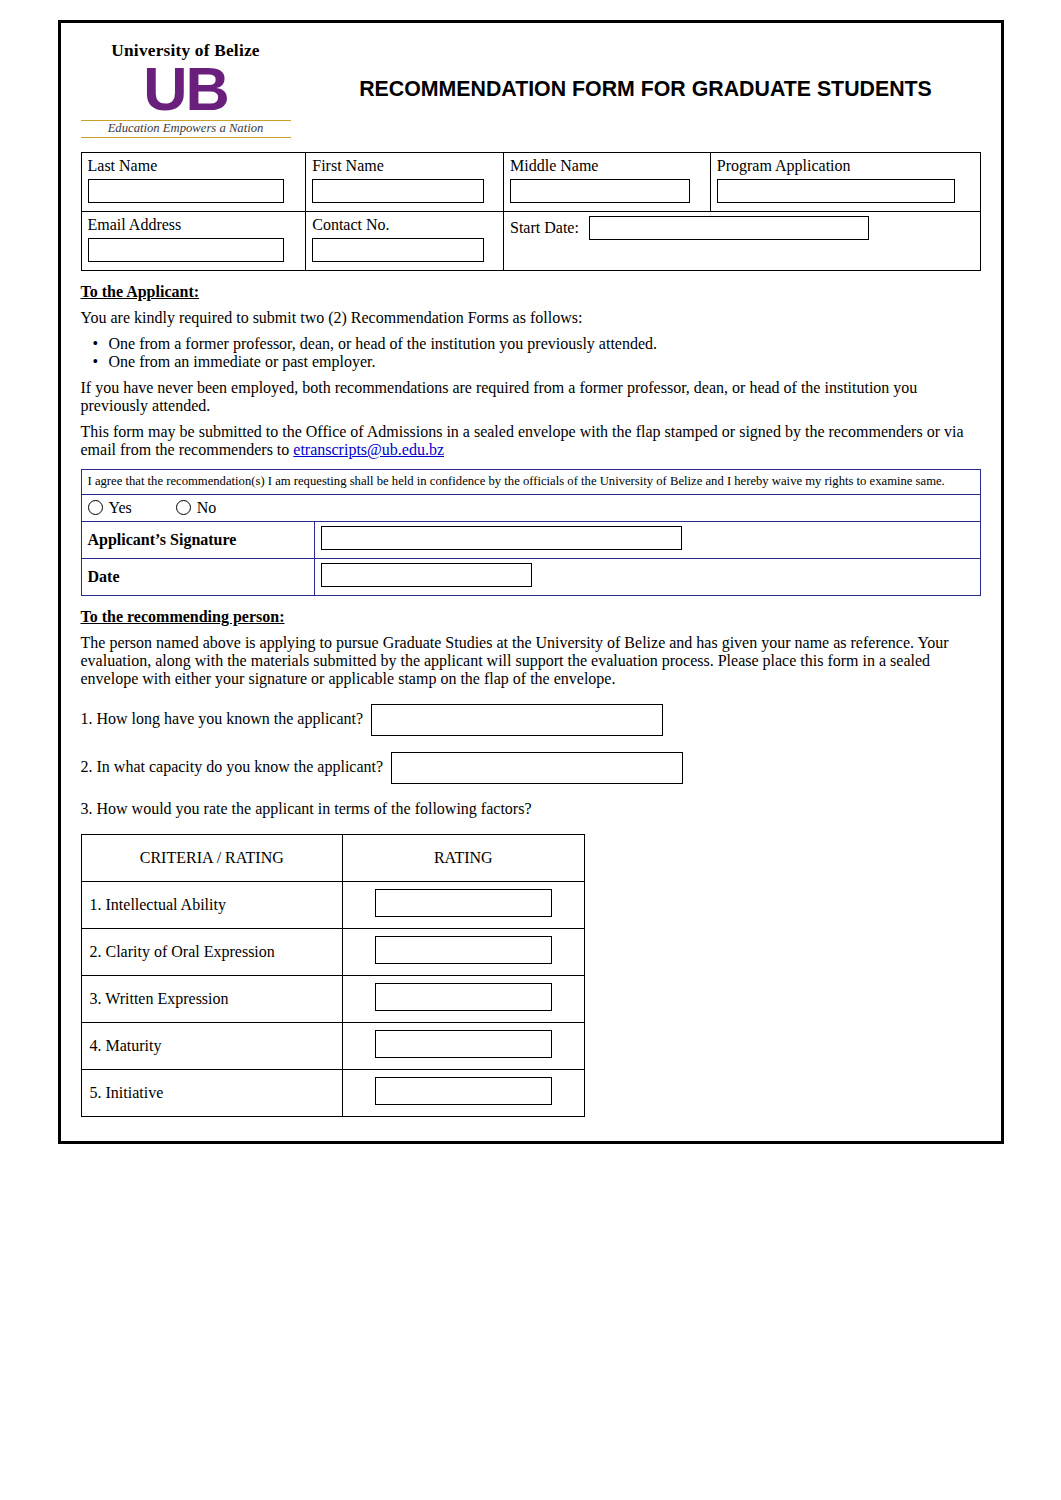University of Belize
UB
Education Empowers a Nation
RECOMMENDATION FORM FOR GRADUATE STUDENTS
| Last Name | First Name | Middle Name | Program Application |
| Email Address | Contact No. | Start Date: |
To the Applicant:
You are kindly required to submit two (2) Recommendation Forms as follows:
One from a former professor, dean, or head of the institution you previously attended.
One from an immediate or past employer.
If you have never been employed, both recommendations are required from a former professor, dean, or head of the institution you previously attended.
This form may be submitted to the Office of Admissions in a sealed envelope with the flap stamped or signed by the recommenders or via email from the recommenders to etranscripts@ub.edu.bz
| I agree that the recommendation(s) I am requesting shall be held in confidence by the officials of the University of Belize and I hereby waive my rights to examine same. |
| Yes No |
| Applicant’s Signature | |
| Date | |
To the recommending person:
The person named above is applying to pursue Graduate Studies at the University of Belize and has given your name as reference. Your evaluation, along with the materials submitted by the applicant will support the evaluation process. Please place this form in a sealed envelope with either your signature or applicable stamp on the flap of the envelope.
1. How long have you known the applicant?
2. In what capacity do you know the applicant?
3. How would you rate the applicant in terms of the following factors?
| CRITERIA / RATING | RATING |
| --- | --- |
| 1. Intellectual Ability | |
| 2. Clarity of Oral Expression | |
| 3. Written Expression | |
| 4. Maturity | |
| 5. Initiative | |